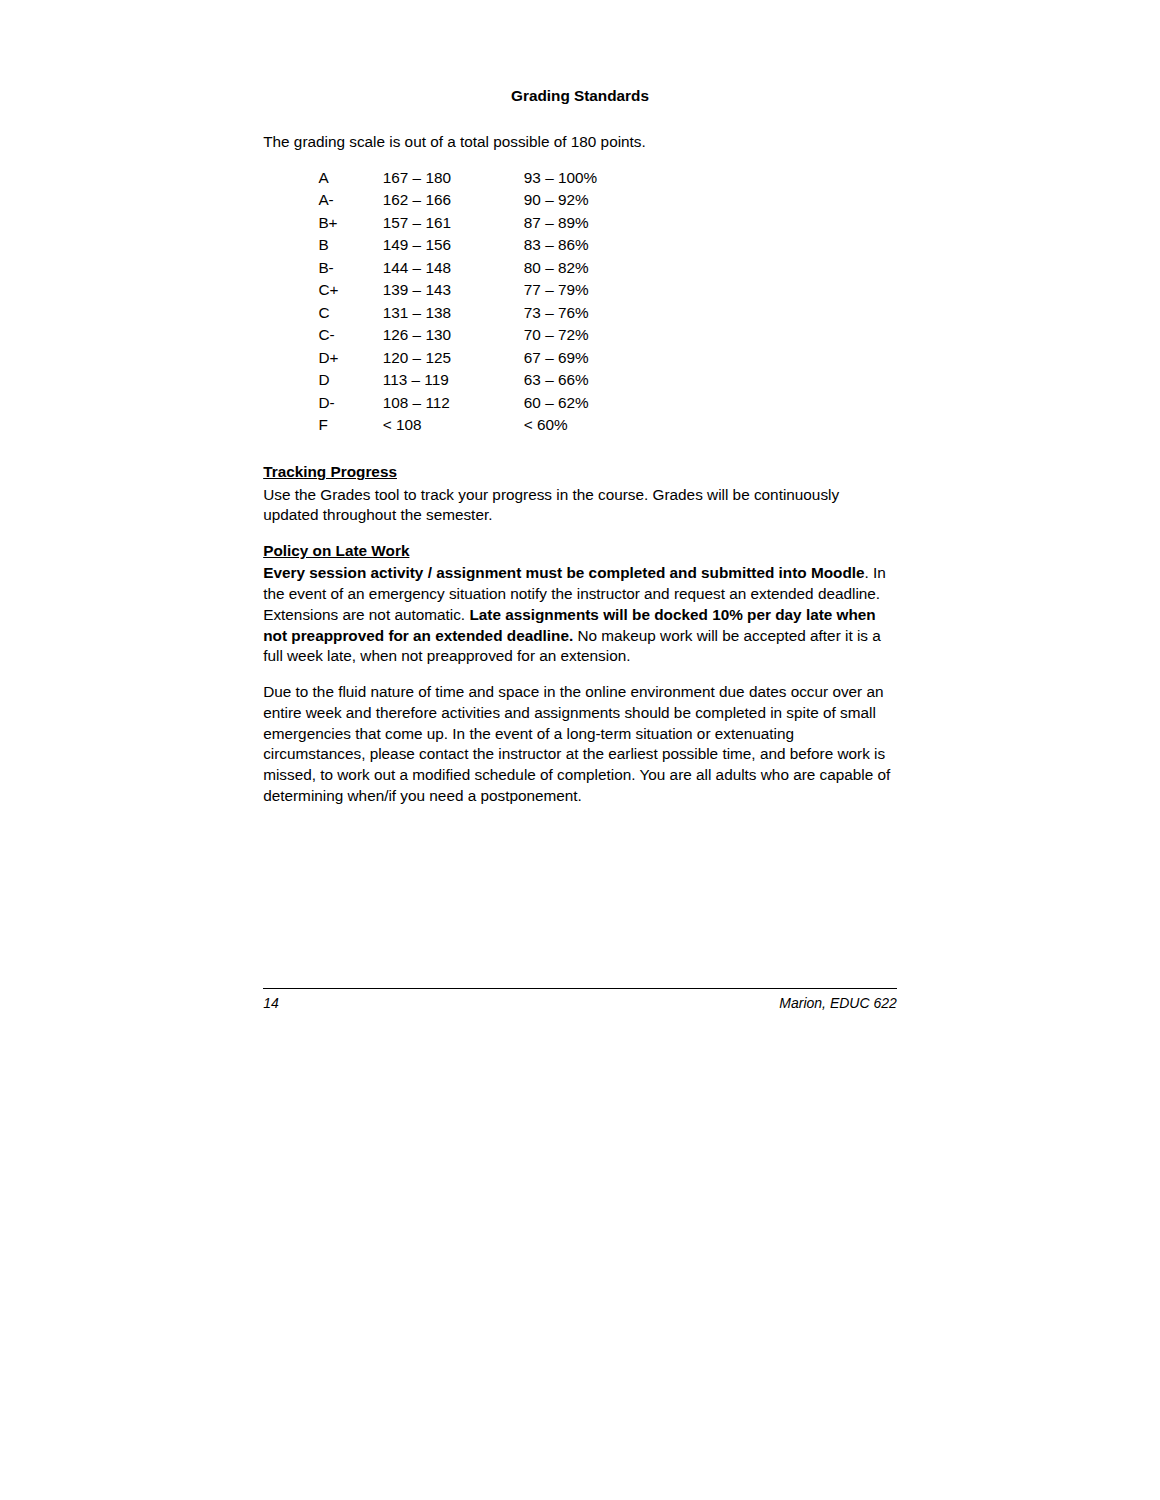Grading Standards
The grading scale is out of a total possible of 180 points.
| A | 167 – 180 | 93 – 100% |
| A- | 162 – 166 | 90 – 92% |
| B+ | 157 – 161 | 87 – 89% |
| B | 149 – 156 | 83 – 86% |
| B- | 144 – 148 | 80 – 82% |
| C+ | 139 – 143 | 77 – 79% |
| C | 131 – 138 | 73 – 76% |
| C- | 126 – 130 | 70 – 72% |
| D+ | 120 – 125 | 67 – 69% |
| D | 113 – 119 | 63 – 66% |
| D- | 108 – 112 | 60 – 62% |
| F | < 108 | < 60% |
Tracking Progress
Use the Grades tool to track your progress in the course. Grades will be continuously updated throughout the semester.
Policy on Late Work
Every session activity / assignment must be completed and submitted into Moodle. In the event of an emergency situation notify the instructor and request an extended deadline. Extensions are not automatic. Late assignments will be docked 10% per day late when not preapproved for an extended deadline. No makeup work will be accepted after it is a full week late, when not preapproved for an extension.
Due to the fluid nature of time and space in the online environment due dates occur over an entire week and therefore activities and assignments should be completed in spite of small emergencies that come up. In the event of a long-term situation or extenuating circumstances, please contact the instructor at the earliest possible time, and before work is missed, to work out a modified schedule of completion. You are all adults who are capable of determining when/if you need a postponement.
14 Marion, EDUC 622